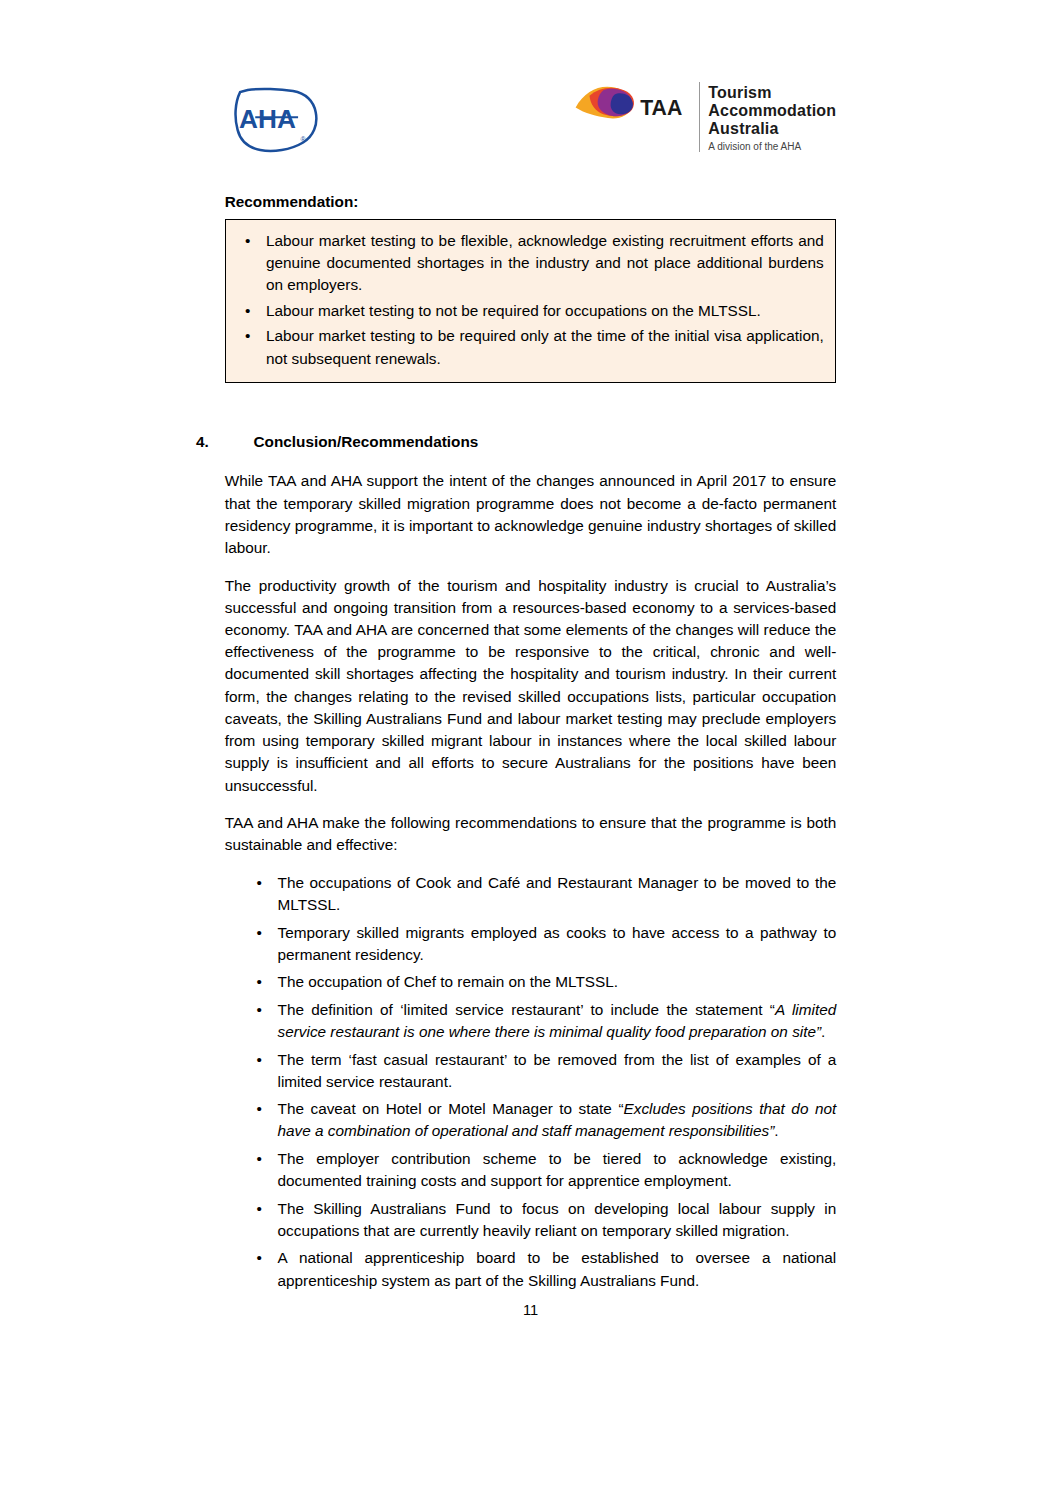AHA ®
TAA
Tourism
Accommodation
Australia
A division of the AHA
Recommendation:
Labour market testing to be flexible, acknowledge existing recruitment efforts and genuine documented shortages in the industry and not place additional burdens on employers.
Labour market testing to not be required for occupations on the MLTSSL.
Labour market testing to be required only at the time of the initial visa application, not subsequent renewals.
4. Conclusion/Recommendations
While TAA and AHA support the intent of the changes announced in April 2017 to ensure that the temporary skilled migration programme does not become a de-facto permanent residency programme, it is important to acknowledge genuine industry shortages of skilled labour.
The productivity growth of the tourism and hospitality industry is crucial to Australia’s successful and ongoing transition from a resources-based economy to a services-based economy. TAA and AHA are concerned that some elements of the changes will reduce the effectiveness of the programme to be responsive to the critical, chronic and well-documented skill shortages affecting the hospitality and tourism industry. In their current form, the changes relating to the revised skilled occupations lists, particular occupation caveats, the Skilling Australians Fund and labour market testing may preclude employers from using temporary skilled migrant labour in instances where the local skilled labour supply is insufficient and all efforts to secure Australians for the positions have been unsuccessful.
TAA and AHA make the following recommendations to ensure that the programme is both sustainable and effective:
The occupations of Cook and Café and Restaurant Manager to be moved to the MLTSSL.
Temporary skilled migrants employed as cooks to have access to a pathway to permanent residency.
The occupation of Chef to remain on the MLTSSL.
The definition of ‘limited service restaurant’ to include the statement “A limited service restaurant is one where there is minimal quality food preparation on site”.
The term ‘fast casual restaurant’ to be removed from the list of examples of a limited service restaurant.
The caveat on Hotel or Motel Manager to state “Excludes positions that do not have a combination of operational and staff management responsibilities”.
The employer contribution scheme to be tiered to acknowledge existing, documented training costs and support for apprentice employment.
The Skilling Australians Fund to focus on developing local labour supply in occupations that are currently heavily reliant on temporary skilled migration.
A national apprenticeship board to be established to oversee a national apprenticeship system as part of the Skilling Australians Fund.
11